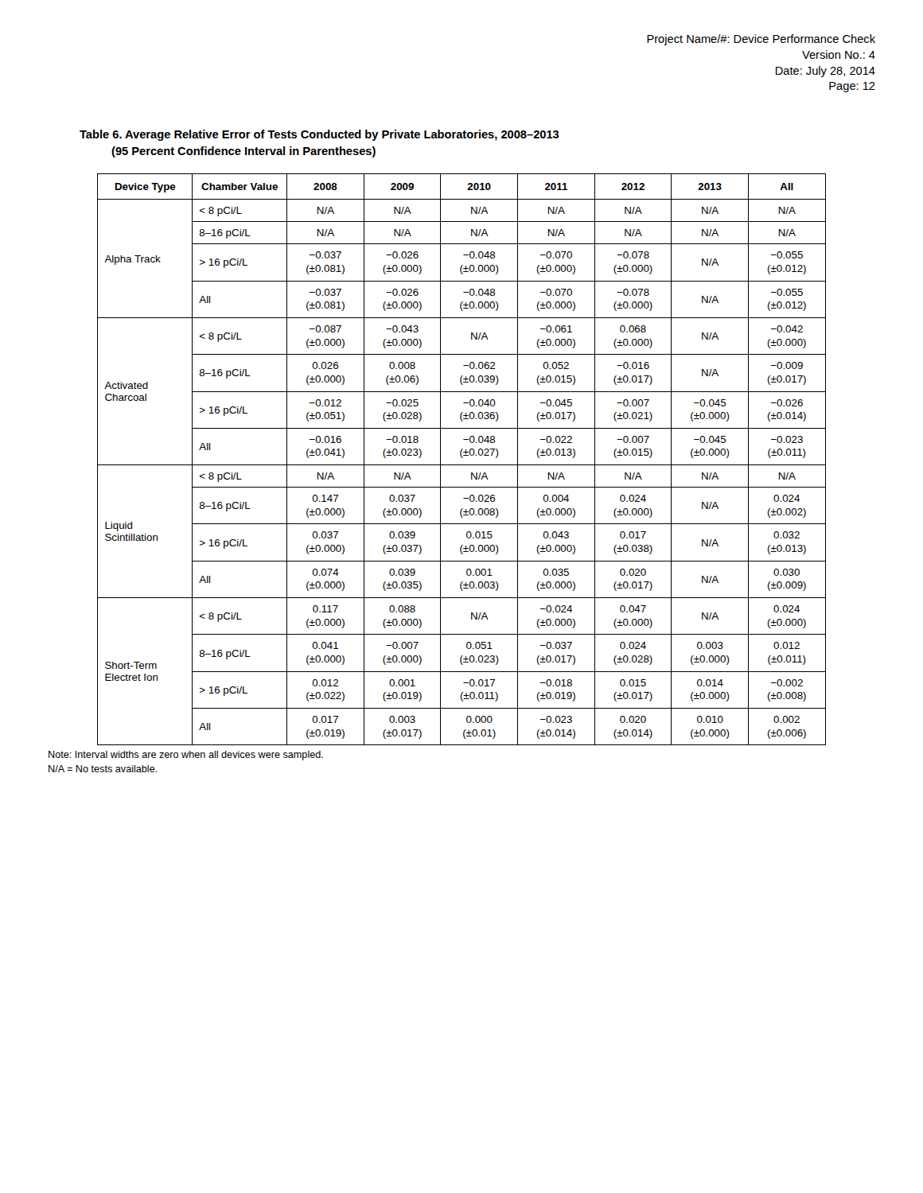Project Name/#: Device Performance Check
Version No.: 4
Date: July 28, 2014
Page: 12
Table 6. Average Relative Error of Tests Conducted by Private Laboratories, 2008–2013 (95 Percent Confidence Interval in Parentheses)
| Device Type | Chamber Value | 2008 | 2009 | 2010 | 2011 | 2012 | 2013 | All |
| --- | --- | --- | --- | --- | --- | --- | --- | --- |
| Alpha Track | < 8 pCi/L | N/A | N/A | N/A | N/A | N/A | N/A | N/A |
| 8–16 pCi/L | N/A | N/A | N/A | N/A | N/A | N/A | N/A |
| > 16 pCi/L | −0.037 (±0.081) | −0.026 (±0.000) | −0.048 (±0.000) | −0.070 (±0.000) | −0.078 (±0.000) | N/A | −0.055 (±0.012) |
| All | −0.037 (±0.081) | −0.026 (±0.000) | −0.048 (±0.000) | −0.070 (±0.000) | −0.078 (±0.000) | N/A | −0.055 (±0.012) |
| Activated Charcoal | < 8 pCi/L | −0.087 (±0.000) | −0.043 (±0.000) | N/A | −0.061 (±0.000) | 0.068 (±0.000) | N/A | −0.042 (±0.000) |
| 8–16 pCi/L | 0.026 (±0.000) | 0.008 (±0.06) | −0.062 (±0.039) | 0.052 (±0.015) | −0.016 (±0.017) | N/A | −0.009 (±0.017) |
| > 16 pCi/L | −0.012 (±0.051) | −0.025 (±0.028) | −0.040 (±0.036) | −0.045 (±0.017) | −0.007 (±0.021) | −0.045 (±0.000) | −0.026 (±0.014) |
| All | −0.016 (±0.041) | −0.018 (±0.023) | −0.048 (±0.027) | −0.022 (±0.013) | −0.007 (±0.015) | −0.045 (±0.000) | −0.023 (±0.011) |
| Liquid Scintillation | < 8 pCi/L | N/A | N/A | N/A | N/A | N/A | N/A | N/A |
| 8–16 pCi/L | 0.147 (±0.000) | 0.037 (±0.000) | −0.026 (±0.008) | 0.004 (±0.000) | 0.024 (±0.000) | N/A | 0.024 (±0.002) |
| > 16 pCi/L | 0.037 (±0.000) | 0.039 (±0.037) | 0.015 (±0.000) | 0.043 (±0.000) | 0.017 (±0.038) | N/A | 0.032 (±0.013) |
| All | 0.074 (±0.000) | 0.039 (±0.035) | 0.001 (±0.003) | 0.035 (±0.000) | 0.020 (±0.017) | N/A | 0.030 (±0.009) |
| Short-Term Electret Ion | < 8 pCi/L | 0.117 (±0.000) | 0.088 (±0.000) | N/A | −0.024 (±0.000) | 0.047 (±0.000) | N/A | 0.024 (±0.000) |
| 8–16 pCi/L | 0.041 (±0.000) | −0.007 (±0.000) | 0.051 (±0.023) | −0.037 (±0.017) | 0.024 (±0.028) | 0.003 (±0.000) | 0.012 (±0.011) |
| > 16 pCi/L | 0.012 (±0.022) | 0.001 (±0.019) | −0.017 (±0.011) | −0.018 (±0.019) | 0.015 (±0.017) | 0.014 (±0.000) | −0.002 (±0.008) |
| All | 0.017 (±0.019) | 0.003 (±0.017) | 0.000 (±0.01) | −0.023 (±0.014) | 0.020 (±0.014) | 0.010 (±0.000) | 0.002 (±0.006) |
Note: Interval widths are zero when all devices were sampled.
N/A = No tests available.